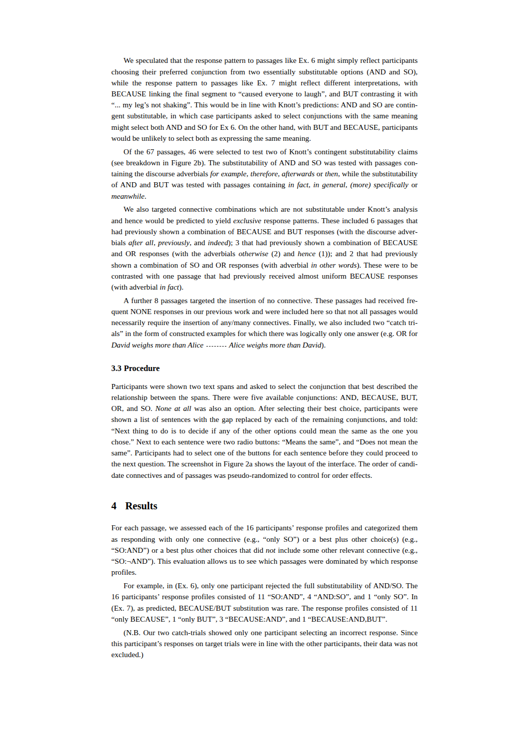We speculated that the response pattern to passages like Ex. 6 might simply reflect participants choosing their preferred conjunction from two essentially substitutable options (AND and SO), while the response pattern to passages like Ex. 7 might reflect different interpretations, with BECAUSE linking the final segment to “caused everyone to laugh”, and BUT contrasting it with “... my leg’s not shaking”. This would be in line with Knott’s predictions: AND and SO are contingent substitutable, in which case participants asked to select conjunctions with the same meaning might select both AND and SO for Ex 6. On the other hand, with BUT and BECAUSE, participants would be unlikely to select both as expressing the same meaning.
Of the 67 passages, 46 were selected to test two of Knott’s contingent substitutability claims (see breakdown in Figure 2b). The substitutability of AND and SO was tested with passages containing the discourse adverbials for example, therefore, afterwards or then, while the substitutability of AND and BUT was tested with passages containing in fact, in general, (more) specifically or meanwhile.
We also targeted connective combinations which are not substitutable under Knott’s analysis and hence would be predicted to yield exclusive response patterns. These included 6 passages that had previously shown a combination of BECAUSE and BUT responses (with the discourse adverbials after all, previously, and indeed); 3 that had previously shown a combination of BECAUSE and OR responses (with the adverbials otherwise (2) and hence (1)); and 2 that had previously shown a combination of SO and OR responses (with adverbial in other words). These were to be contrasted with one passage that had previously received almost uniform BECAUSE responses (with adverbial in fact).
A further 8 passages targeted the insertion of no connective. These passages had received frequent NONE responses in our previous work and were included here so that not all passages would necessarily require the insertion of any/many connectives. Finally, we also included two “catch trials” in the form of constructed examples for which there was logically only one answer (e.g. OR for David weighs more than Alice Alice weighs more than David).
3.3 Procedure
Participants were shown two text spans and asked to select the conjunction that best described the relationship between the spans. There were five available conjunctions: AND, BECAUSE, BUT, OR, and SO. None at all was also an option. After selecting their best choice, participants were shown a list of sentences with the gap replaced by each of the remaining conjunctions, and told: “Next thing to do is to decide if any of the other options could mean the same as the one you chose.” Next to each sentence were two radio buttons: “Means the same”, and “Does not mean the same”. Participants had to select one of the buttons for each sentence before they could proceed to the next question. The screenshot in Figure 2a shows the layout of the interface. The order of candidate connectives and of passages was pseudo-randomized to control for order effects.
4 Results
For each passage, we assessed each of the 16 participants’ response profiles and categorized them as responding with only one connective (e.g., “only SO”) or a best plus other choice(s) (e.g., “SO:AND”) or a best plus other choices that did not include some other relevant connective (e.g., “SO:¬AND”). This evaluation allows us to see which passages were dominated by which response profiles.
For example, in (Ex. 6), only one participant rejected the full substitutability of AND/SO. The 16 participants’ response profiles consisted of 11 “SO:AND”, 4 “AND:SO”, and 1 “only SO”. In (Ex. 7), as predicted, BECAUSE/BUT substitution was rare. The response profiles consisted of 11 “only BECAUSE”, 1 “only BUT”, 3 “BECAUSE:AND”, and 1 “BECAUSE:AND,BUT”.
(N.B. Our two catch-trials showed only one participant selecting an incorrect response. Since this participant’s responses on target trials were in line with the other participants, their data was not excluded.)